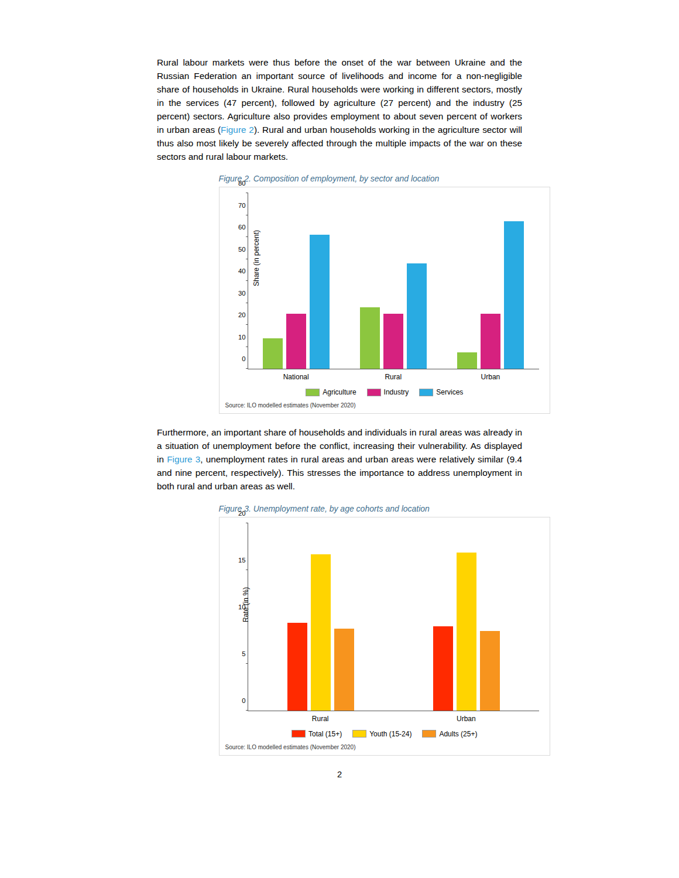Rural labour markets were thus before the onset of the war between Ukraine and the Russian Federation an important source of livelihoods and income for a non-negligible share of households in Ukraine. Rural households were working in different sectors, mostly in the services (47 percent), followed by agriculture (27 percent) and the industry (25 percent) sectors. Agriculture also provides employment to about seven percent of workers in urban areas (Figure 2). Rural and urban households working in the agriculture sector will thus also most likely be severely affected through the multiple impacts of the war on these sectors and rural labour markets.
Figure 2. Composition of employment, by sector and location
Share (in percent)
0
10
20
30
40
50
60
70
80
National Rural Urban
Agriculture Industry Services
Source: ILO modelled estimates (November 2020)
Furthermore, an important share of households and individuals in rural areas was already in a situation of unemployment before the conflict, increasing their vulnerability. As displayed in Figure 3, unemployment rates in rural areas and urban areas were relatively similar (9.4 and nine percent, respectively). This stresses the importance to address unemployment in both rural and urban areas as well.
Figure 3. Unemployment rate, by age cohorts and location
Rate (in %)
0
5
10
15
20
Rural Urban
Total (15+) Youth (15-24) Adults (25+)
Source: ILO modelled estimates (November 2020)
2